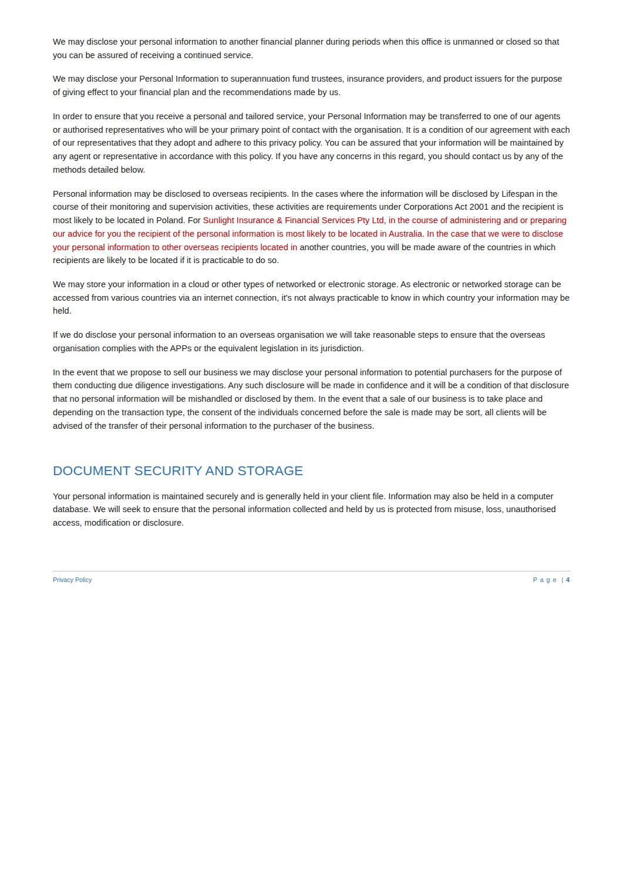We may disclose your personal information to another financial planner during periods when this office is unmanned or closed so that you can be assured of receiving a continued service.
We may disclose your Personal Information to superannuation fund trustees, insurance providers, and product issuers for the purpose of giving effect to your financial plan and the recommendations made by us.
In order to ensure that you receive a personal and tailored service, your Personal Information may be transferred to one of our agents or authorised representatives who will be your primary point of contact with the organisation. It is a condition of our agreement with each of our representatives that they adopt and adhere to this privacy policy. You can be assured that your information will be maintained by any agent or representative in accordance with this policy. If you have any concerns in this regard, you should contact us by any of the methods detailed below.
Personal information may be disclosed to overseas recipients. In the cases where the information will be disclosed by Lifespan in the course of their monitoring and supervision activities, these activities are requirements under Corporations Act 2001 and the recipient is most likely to be located in Poland. For Sunlight Insurance & Financial Services Pty Ltd, in the course of administering and or preparing our advice for you the recipient of the personal information is most likely to be located in Australia. In the case that we were to disclose your personal information to other overseas recipients located in another countries, you will be made aware of the countries in which recipients are likely to be located if it is practicable to do so.
We may store your information in a cloud or other types of networked or electronic storage. As electronic or networked storage can be accessed from various countries via an internet connection, it's not always practicable to know in which country your information may be held.
If we do disclose your personal information to an overseas organisation we will take reasonable steps to ensure that the overseas organisation complies with the APPs or the equivalent legislation in its jurisdiction.
In the event that we propose to sell our business we may disclose your personal information to potential purchasers for the purpose of them conducting due diligence investigations. Any such disclosure will be made in confidence and it will be a condition of that disclosure that no personal information will be mishandled or disclosed by them. In the event that a sale of our business is to take place and depending on the transaction type, the consent of the individuals concerned before the sale is made may be sort, all clients will be advised of the transfer of their personal information to the purchaser of the business.
DOCUMENT SECURITY AND STORAGE
Your personal information is maintained securely and is generally held in your client file. Information may also be held in a computer database. We will seek to ensure that the personal information collected and held by us is protected from misuse, loss, unauthorised access, modification or disclosure.
Privacy Policy P a g e | 4